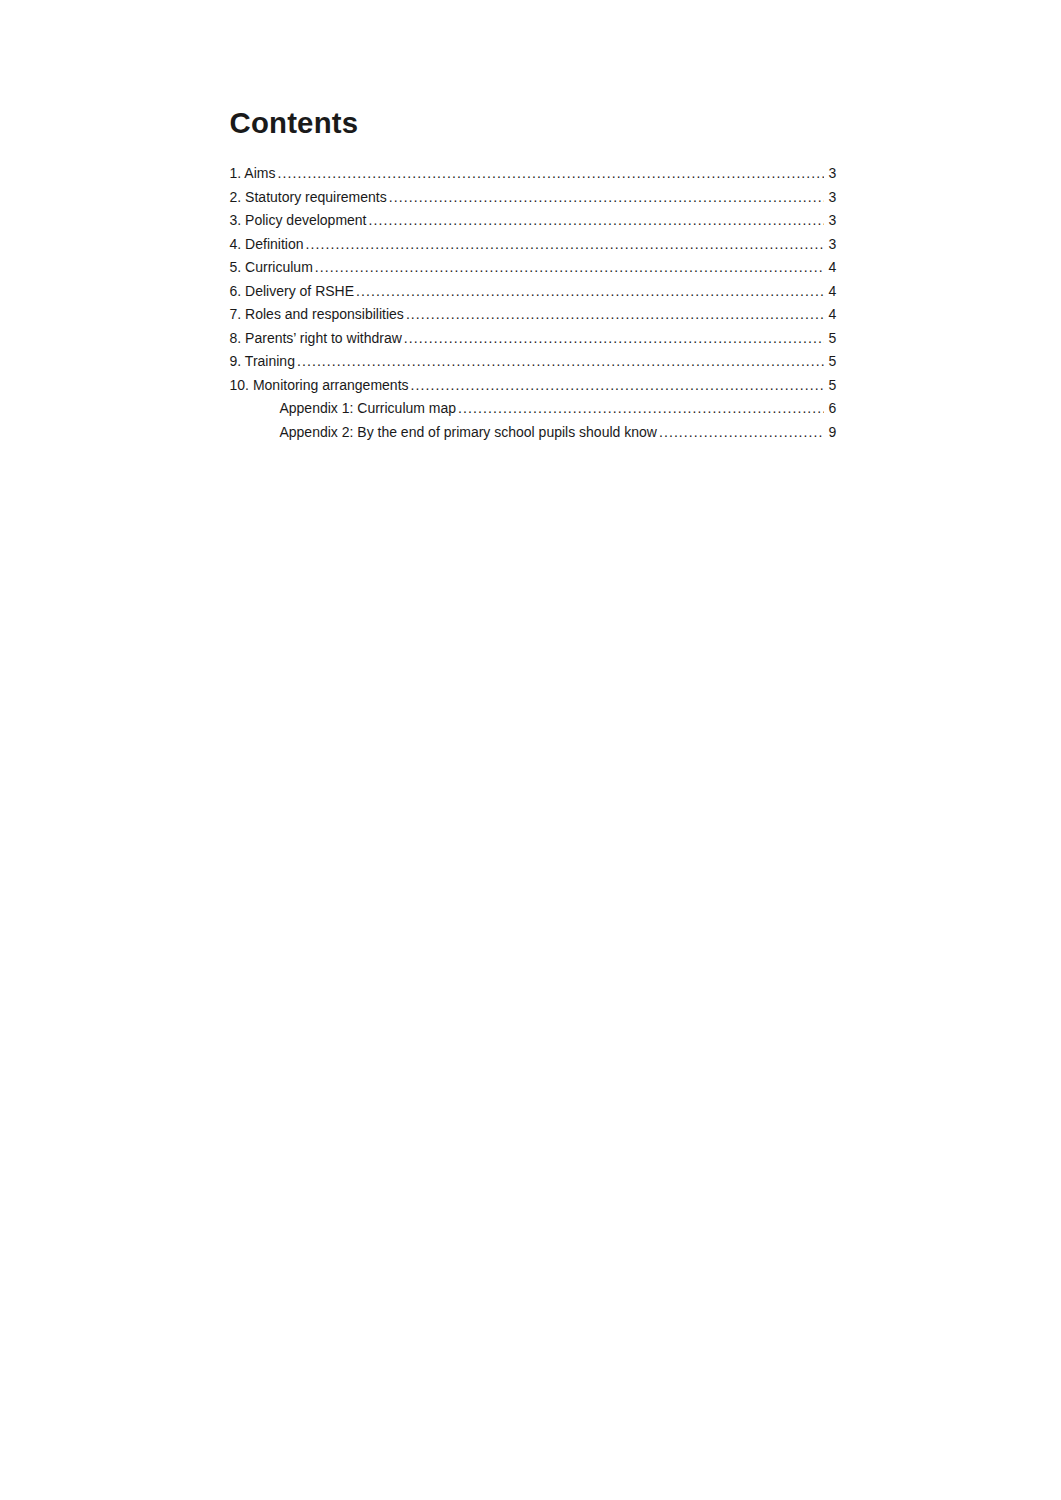Contents
1. Aims ........................................................................................................................................... 3
2. Statutory requirements ............................................................................................................. 3
3. Policy development .................................................................................................................... 3
4. Definition ................................................................................................................................. 3
5. Curriculum .............................................................................................................................. 4
6. Delivery of RSHE ....................................................................................................................... 4
7. Roles and responsibilities ......................................................................................................... 4
8. Parents’ right to withdraw ......................................................................................................... 5
9. Training ..................................................................................................................................... 5
10. Monitoring arrangements ......................................................................................................... 5
Appendix 1: Curriculum map ......................................................................................................... 6
Appendix 2: By the end of primary school pupils should know .................................................................. 9